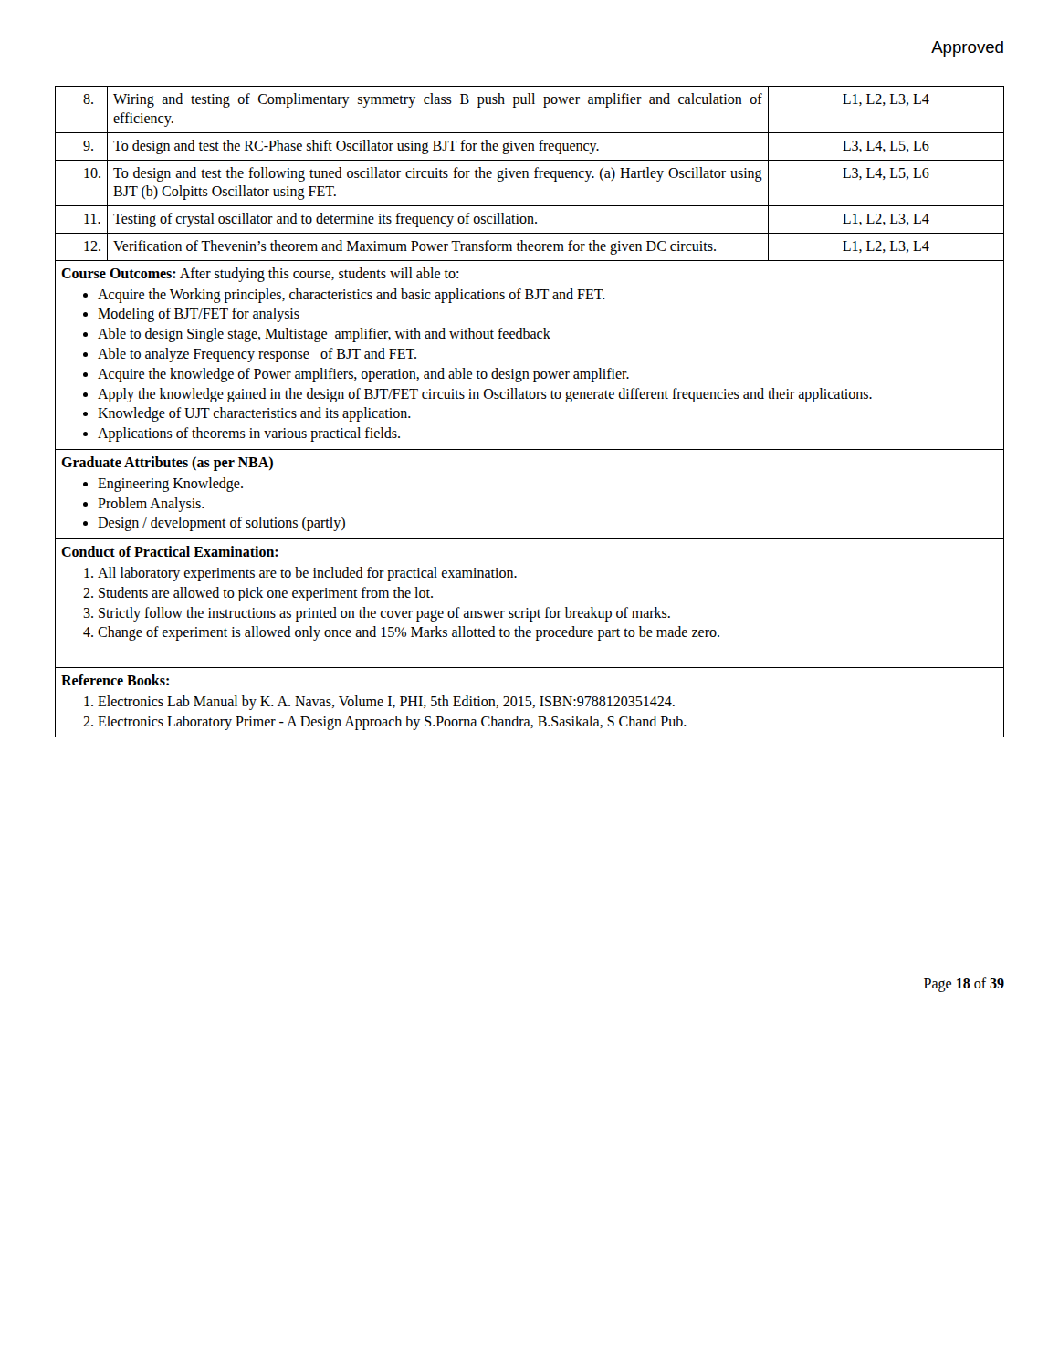Approved
| 8. | Wiring and testing of Complimentary symmetry class B push pull power amplifier and calculation of efficiency. | L1, L2, L3, L4 |
| 9. | To design and test the RC-Phase shift Oscillator using BJT for the given frequency. | L3, L4, L5, L6 |
| 10. | To design and test the following tuned oscillator circuits for the given frequency. (a) Hartley Oscillator using BJT (b) Colpitts Oscillator using FET. | L3, L4, L5, L6 |
| 11. | Testing of crystal oscillator and to determine its frequency of oscillation. | L1, L2, L3, L4 |
| 12. | Verification of Thevenin’s theorem and Maximum Power Transform theorem for the given DC circuits. | L1, L2, L3, L4 |
| Course Outcomes: After studying this course, students will able to: Acquire the Working principles, characteristics and basic applications of BJT and FET. Modeling of BJT/FET for analysis Able to design Single stage, Multistage amplifier, with and without feedback Able to analyze Frequency response of BJT and FET. Acquire the knowledge of Power amplifiers, operation, and able to design power amplifier. Apply the knowledge gained in the design of BJT/FET circuits in Oscillators to generate different frequencies and their applications. Knowledge of UJT characteristics and its application. Applications of theorems in various practical fields. |
| Graduate Attributes (as per NBA) Engineering Knowledge. Problem Analysis. Design / development of solutions (partly) |
| Conduct of Practical Examination: All laboratory experiments are to be included for practical examination. Students are allowed to pick one experiment from the lot. Strictly follow the instructions as printed on the cover page of answer script for breakup of marks. Change of experiment is allowed only once and 15% Marks allotted to the procedure part to be made zero. |
| Reference Books: Electronics Lab Manual by K. A. Navas, Volume I, PHI, 5th Edition, 2015, ISBN:9788120351424. Electronics Laboratory Primer - A Design Approach by S.Poorna Chandra, B.Sasikala, S Chand Pub. |
Page 18 of 39